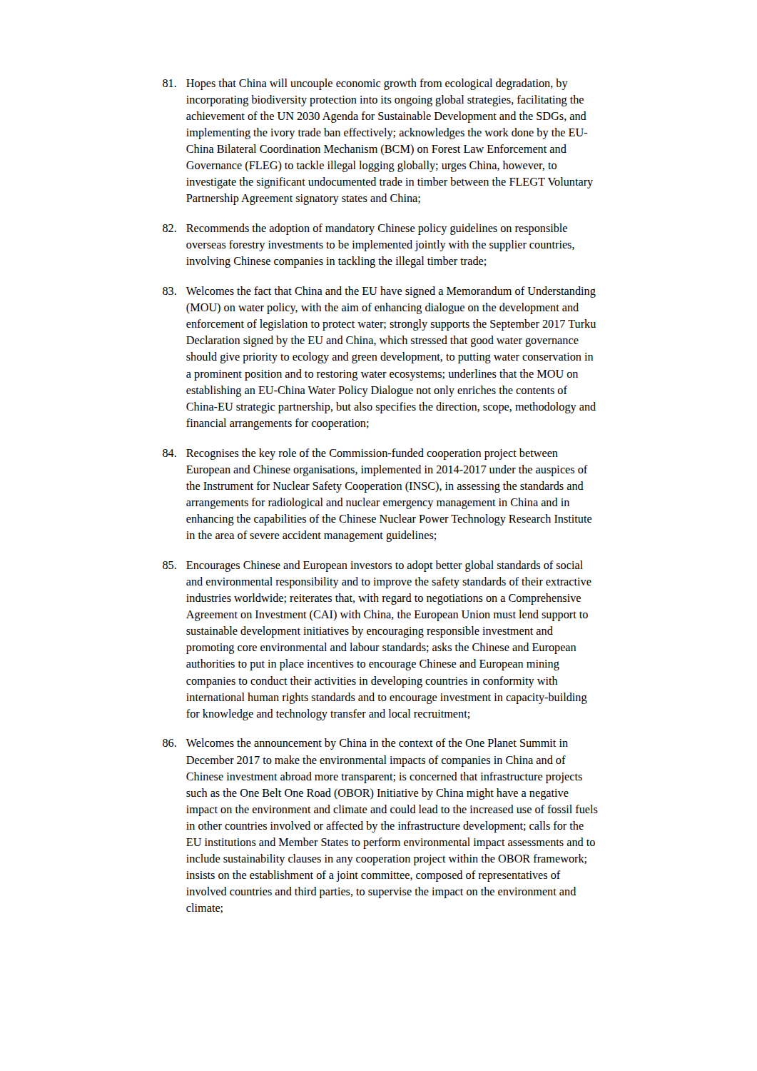81. Hopes that China will uncouple economic growth from ecological degradation, by incorporating biodiversity protection into its ongoing global strategies, facilitating the achievement of the UN 2030 Agenda for Sustainable Development and the SDGs, and implementing the ivory trade ban effectively; acknowledges the work done by the EU-China Bilateral Coordination Mechanism (BCM) on Forest Law Enforcement and Governance (FLEG) to tackle illegal logging globally; urges China, however, to investigate the significant undocumented trade in timber between the FLEGT Voluntary Partnership Agreement signatory states and China;
82. Recommends the adoption of mandatory Chinese policy guidelines on responsible overseas forestry investments to be implemented jointly with the supplier countries, involving Chinese companies in tackling the illegal timber trade;
83. Welcomes the fact that China and the EU have signed a Memorandum of Understanding (MOU) on water policy, with the aim of enhancing dialogue on the development and enforcement of legislation to protect water; strongly supports the September 2017 Turku Declaration signed by the EU and China, which stressed that good water governance should give priority to ecology and green development, to putting water conservation in a prominent position and to restoring water ecosystems; underlines that the MOU on establishing an EU-China Water Policy Dialogue not only enriches the contents of China-EU strategic partnership, but also specifies the direction, scope, methodology and financial arrangements for cooperation;
84. Recognises the key role of the Commission-funded cooperation project between European and Chinese organisations, implemented in 2014-2017 under the auspices of the Instrument for Nuclear Safety Cooperation (INSC), in assessing the standards and arrangements for radiological and nuclear emergency management in China and in enhancing the capabilities of the Chinese Nuclear Power Technology Research Institute in the area of severe accident management guidelines;
85. Encourages Chinese and European investors to adopt better global standards of social and environmental responsibility and to improve the safety standards of their extractive industries worldwide; reiterates that, with regard to negotiations on a Comprehensive Agreement on Investment (CAI) with China, the European Union must lend support to sustainable development initiatives by encouraging responsible investment and promoting core environmental and labour standards; asks the Chinese and European authorities to put in place incentives to encourage Chinese and European mining companies to conduct their activities in developing countries in conformity with international human rights standards and to encourage investment in capacity-building for knowledge and technology transfer and local recruitment;
86. Welcomes the announcement by China in the context of the One Planet Summit in December 2017 to make the environmental impacts of companies in China and of Chinese investment abroad more transparent; is concerned that infrastructure projects such as the One Belt One Road (OBOR) Initiative by China might have a negative impact on the environment and climate and could lead to the increased use of fossil fuels in other countries involved or affected by the infrastructure development; calls for the EU institutions and Member States to perform environmental impact assessments and to include sustainability clauses in any cooperation project within the OBOR framework; insists on the establishment of a joint committee, composed of representatives of involved countries and third parties, to supervise the impact on the environment and climate;